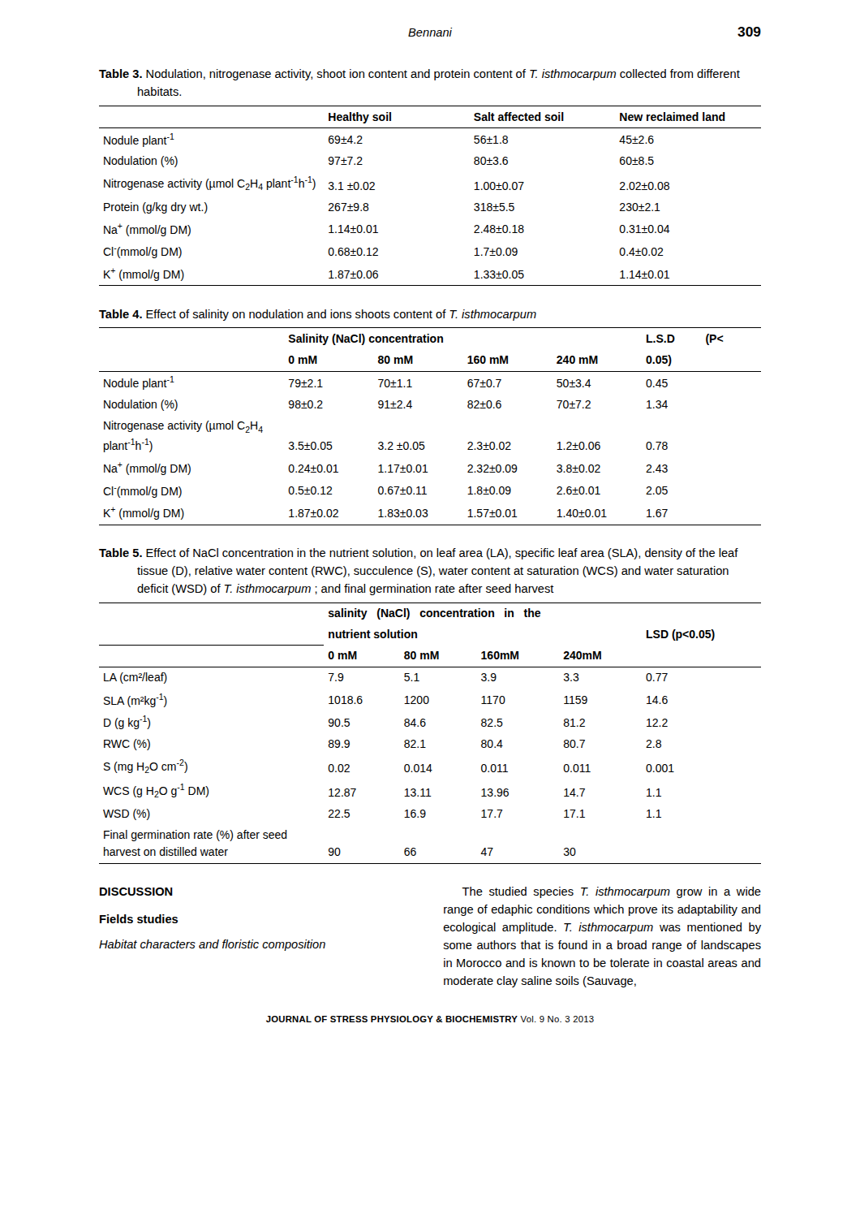Bennani
309
Table 3. Nodulation, nitrogenase activity, shoot ion content and protein content of T. isthmocarpum collected from different habitats.
| | Healthy soil | Salt affected soil | New reclaimed land |
| --- | --- | --- | --- |
| Nodule plant -1 | 69±4.2 | 56±1.8 | 45±2.6 |
| Nodulation (%) | 97±7.2 | 80±3.6 | 60±8.5 |
| Nitrogenase activity (µmol C 2 H 4 plant -1 h -1 ) | 3.1 ±0.02 | 1.00±0.07 | 2.02±0.08 |
| Protein (g/kg dry wt.) | 267±9.8 | 318±5.5 | 230±2.1 |
| Na + (mmol/g DM) | 1.14±0.01 | 2.48±0.18 | 0.31±0.04 |
| Cl - (mmol/g DM) | 0.68±0.12 | 1.7±0.09 | 0.4±0.02 |
| K + (mmol/g DM) | 1.87±0.06 | 1.33±0.05 | 1.14±0.01 |
Table 4. Effect of salinity on nodulation and ions shoots content of T. isthmocarpum
| | Salinity (NaCl) concentration | L.S.D | (P< |
| --- | --- | --- | --- |
| | 0 mM | 80 mM | 160 mM | 240 mM | 0.05) | |
| Nodule plant -1 | 79±2.1 | 70±1.1 | 67±0.7 | 50±3.4 | 0.45 | |
| Nodulation (%) | 98±0.2 | 91±2.4 | 82±0.6 | 70±7.2 | 1.34 | |
| Nitrogenase activity (µmol C 2 H 4 plant -1 h -1 ) | 3.5±0.05 | 3.2 ±0.05 | 2.3±0.02 | 1.2±0.06 | 0.78 | |
| Na + (mmol/g DM) | 0.24±0.01 | 1.17±0.01 | 2.32±0.09 | 3.8±0.02 | 2.43 | |
| Cl - (mmol/g DM) | 0.5±0.12 | 0.67±0.11 | 1.8±0.09 | 2.6±0.01 | 2.05 | |
| K + (mmol/g DM) | 1.87±0.02 | 1.83±0.03 | 1.57±0.01 | 1.40±0.01 | 1.67 | |
Table 5. Effect of NaCl concentration in the nutrient solution, on leaf area (LA), specific leaf area (SLA), density of the leaf tissue (D), relative water content (RWC), succulence (S), water content at saturation (WCS) and water saturation deficit (WSD) of T. isthmocarpum ; and final germination rate after seed harvest
| | salinity (NaCl) concentration in the | LSD (p<0.05) |
| --- | --- | --- |
| | nutrient solution |
| | 0 mM | 80 mM | 160mM | 240mM | |
| LA (cm²/leaf) | 7.9 | 5.1 | 3.9 | 3.3 | 0.77 |
| SLA (m²kg -1 ) | 1018.6 | 1200 | 1170 | 1159 | 14.6 |
| D (g kg -1 ) | 90.5 | 84.6 | 82.5 | 81.2 | 12.2 |
| RWC (%) | 89.9 | 82.1 | 80.4 | 80.7 | 2.8 |
| S (mg H 2 O cm -2 ) | 0.02 | 0.014 | 0.011 | 0.011 | 0.001 |
| WCS (g H 2 O g -1 DM) | 12.87 | 13.11 | 13.96 | 14.7 | 1.1 |
| WSD (%) | 22.5 | 16.9 | 17.7 | 17.1 | 1.1 |
| Final germination rate (%) after seed harvest on distilled water | 90 | 66 | 47 | 30 | |
DISCUSSION
Fields studies
Habitat characters and floristic composition
The studied species T. isthmocarpum grow in a wide range of edaphic conditions which prove its adaptability and ecological amplitude. T. isthmocarpum was mentioned by some authors that is found in a broad range of landscapes in Morocco and is known to be tolerate in coastal areas and moderate clay saline soils (Sauvage,
JOURNAL OF STRESS PHYSIOLOGY & BIOCHEMISTRY Vol. 9 No. 3 2013